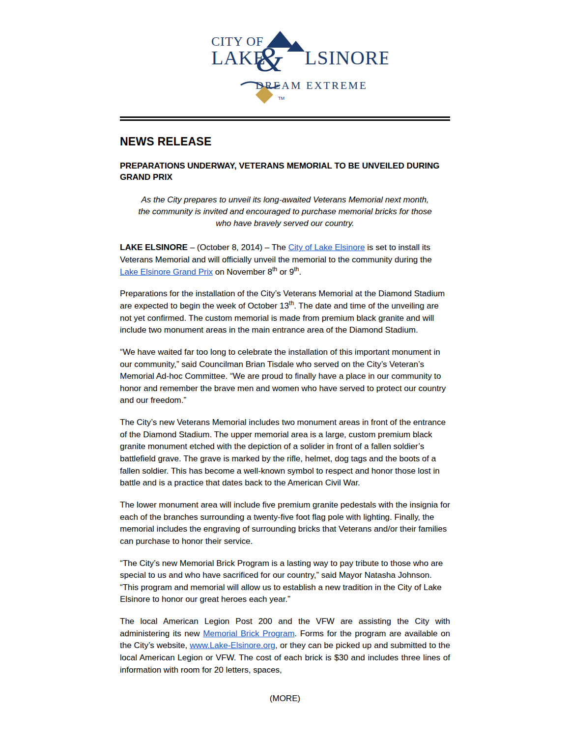CITY OF LAKE LSINORE & DREAM EXTREME TM
NEWS RELEASE
PREPARATIONS UNDERWAY, VETERANS MEMORIAL TO BE UNVEILED DURING GRAND PRIX
As the City prepares to unveil its long-awaited Veterans Memorial next month, the community is invited and encouraged to purchase memorial bricks for those who have bravely served our country.
LAKE ELSINORE – (October 8, 2014) – The City of Lake Elsinore is set to install its Veterans Memorial and will officially unveil the memorial to the community during the Lake Elsinore Grand Prix on November 8th or 9th.
Preparations for the installation of the City’s Veterans Memorial at the Diamond Stadium are expected to begin the week of October 13th. The date and time of the unveiling are not yet confirmed. The custom memorial is made from premium black granite and will include two monument areas in the main entrance area of the Diamond Stadium.
“We have waited far too long to celebrate the installation of this important monument in our community,” said Councilman Brian Tisdale who served on the City’s Veteran’s Memorial Ad-hoc Committee. “We are proud to finally have a place in our community to honor and remember the brave men and women who have served to protect our country and our freedom.”
The City’s new Veterans Memorial includes two monument areas in front of the entrance of the Diamond Stadium. The upper memorial area is a large, custom premium black granite monument etched with the depiction of a solider in front of a fallen soldier’s battlefield grave. The grave is marked by the rifle, helmet, dog tags and the boots of a fallen soldier. This has become a well-known symbol to respect and honor those lost in battle and is a practice that dates back to the American Civil War.
The lower monument area will include five premium granite pedestals with the insignia for each of the branches surrounding a twenty-five foot flag pole with lighting. Finally, the memorial includes the engraving of surrounding bricks that Veterans and/or their families can purchase to honor their service.
“The City’s new Memorial Brick Program is a lasting way to pay tribute to those who are special to us and who have sacrificed for our country,” said Mayor Natasha Johnson. “This program and memorial will allow us to establish a new tradition in the City of Lake Elsinore to honor our great heroes each year.”
The local American Legion Post 200 and the VFW are assisting the City with administering its new Memorial Brick Program. Forms for the program are available on the City’s website, www.Lake-Elsinore.org, or they can be picked up and submitted to the local American Legion or VFW. The cost of each brick is $30 and includes three lines of information with room for 20 letters, spaces,
(MORE)